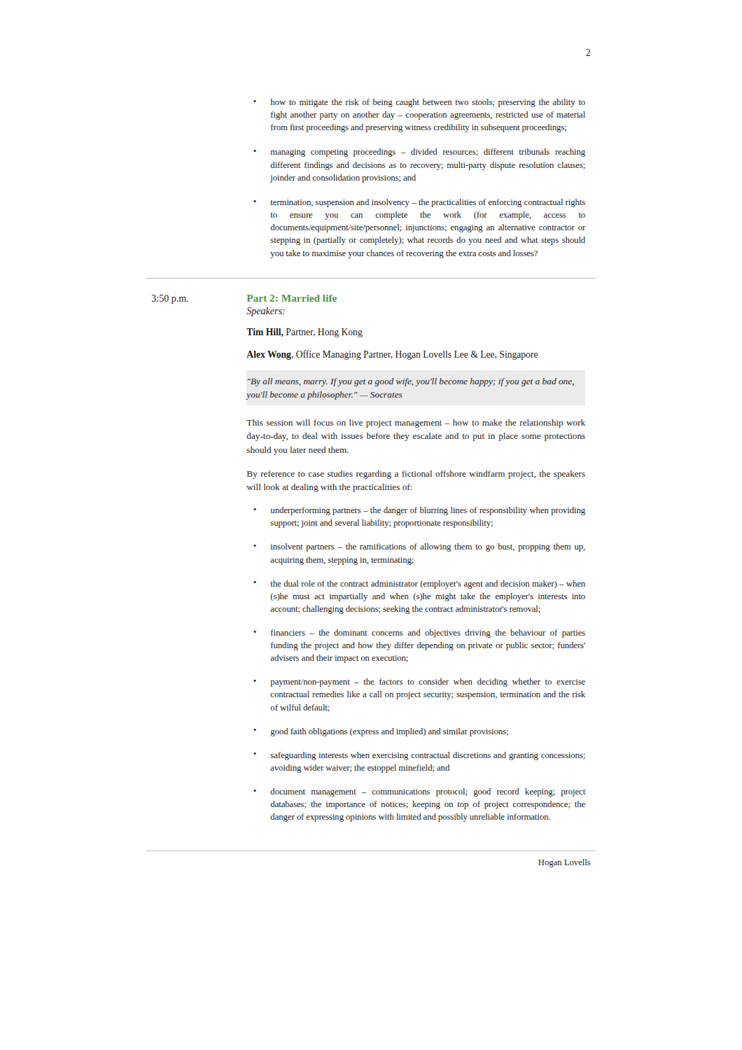2
how to mitigate the risk of being caught between two stools; preserving the ability to fight another party on another day – cooperation agreements, restricted use of material from first proceedings and preserving witness credibility in subsequent proceedings;
managing competing proceedings – divided resources; different tribunals reaching different findings and decisions as to recovery; multi-party dispute resolution clauses; joinder and consolidation provisions; and
termination, suspension and insolvency – the practicalities of enforcing contractual rights to ensure you can complete the work (for example, access to documents/equipment/site/personnel; injunctions; engaging an alternative contractor or stepping in (partially or completely); what records do you need and what steps should you take to maximise your chances of recovering the extra costs and losses?
3:50 p.m.
Part 2: Married life
Speakers:
Tim Hill, Partner, Hong Kong
Alex Wong, Office Managing Partner, Hogan Lovells Lee & Lee, Singapore
"By all means, marry. If you get a good wife, you'll become happy; if you get a bad one, you'll become a philosopher." — Socrates
This session will focus on live project management – how to make the relationship work day-to-day, to deal with issues before they escalate and to put in place some protections should you later need them.
By reference to case studies regarding a fictional offshore windfarm project, the speakers will look at dealing with the practicalities of:
underperforming partners – the danger of blurring lines of responsibility when providing support; joint and several liability; proportionate responsibility;
insolvent partners – the ramifications of allowing them to go bust, propping them up, acquiring them, stepping in, terminating;
the dual role of the contract administrator (employer's agent and decision maker) – when (s)he must act impartially and when (s)he might take the employer's interests into account; challenging decisions; seeking the contract administrator's removal;
financiers – the dominant concerns and objectives driving the behaviour of parties funding the project and how they differ depending on private or public sector; funders' advisers and their impact on execution;
payment/non-payment – the factors to consider when deciding whether to exercise contractual remedies like a call on project security; suspension, termination and the risk of wilful default;
good faith obligations (express and implied) and similar provisions;
safeguarding interests when exercising contractual discretions and granting concessions; avoiding wider waiver; the estoppel minefield; and
document management – communications protocol; good record keeping; project databases; the importance of notices; keeping on top of project correspondence; the danger of expressing opinions with limited and possibly unreliable information.
Hogan Lovells